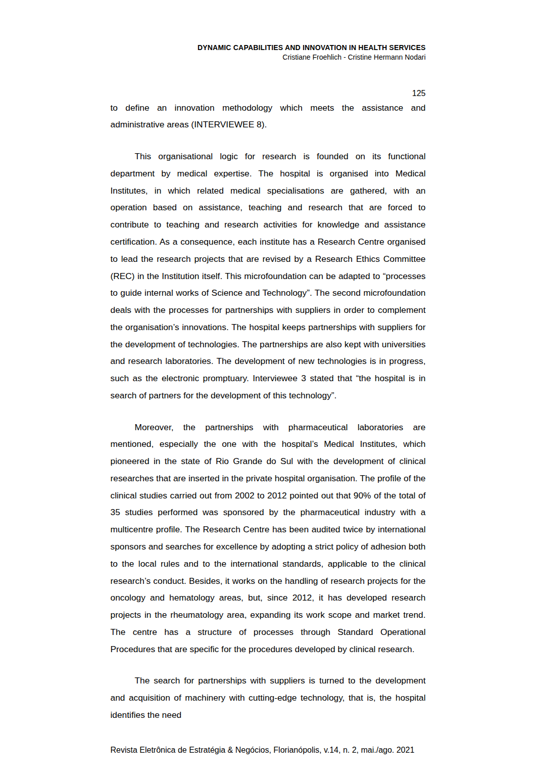DYNAMIC CAPABILITIES AND INNOVATION IN HEALTH SERVICES
Cristiane Froehlich - Cristine Hermann Nodari
125
to define an innovation methodology which meets the assistance and administrative areas (INTERVIEWEE 8).
This organisational logic for research is founded on its functional department by medical expertise. The hospital is organised into Medical Institutes, in which related medical specialisations are gathered, with an operation based on assistance, teaching and research that are forced to contribute to teaching and research activities for knowledge and assistance certification. As a consequence, each institute has a Research Centre organised to lead the research projects that are revised by a Research Ethics Committee (REC) in the Institution itself. This microfoundation can be adapted to “processes to guide internal works of Science and Technology”. The second microfoundation deals with the processes for partnerships with suppliers in order to complement the organisation’s innovations. The hospital keeps partnerships with suppliers for the development of technologies. The partnerships are also kept with universities and research laboratories. The development of new technologies is in progress, such as the electronic promptuary. Interviewee 3 stated that “the hospital is in search of partners for the development of this technology”.
Moreover, the partnerships with pharmaceutical laboratories are mentioned, especially the one with the hospital’s Medical Institutes, which pioneered in the state of Rio Grande do Sul with the development of clinical researches that are inserted in the private hospital organisation. The profile of the clinical studies carried out from 2002 to 2012 pointed out that 90% of the total of 35 studies performed was sponsored by the pharmaceutical industry with a multicentre profile. The Research Centre has been audited twice by international sponsors and searches for excellence by adopting a strict policy of adhesion both to the local rules and to the international standards, applicable to the clinical research’s conduct. Besides, it works on the handling of research projects for the oncology and hematology areas, but, since 2012, it has developed research projects in the rheumatology area, expanding its work scope and market trend. The centre has a structure of processes through Standard Operational Procedures that are specific for the procedures developed by clinical research.
The search for partnerships with suppliers is turned to the development and acquisition of machinery with cutting-edge technology, that is, the hospital identifies the need
Revista Eletrônica de Estratégia & Negócios, Florianópolis, v.14, n. 2, mai./ago. 2021